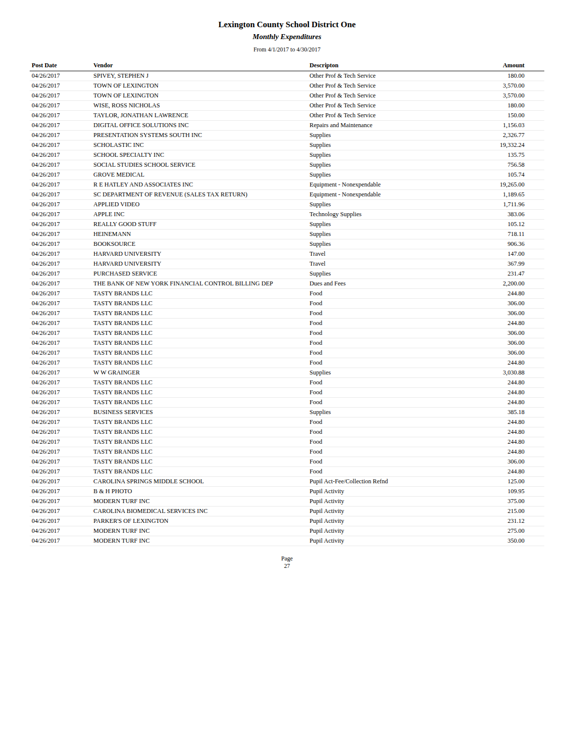Lexington County School District One
Monthly Expenditures
From 4/1/2017 to 4/30/2017
| Post Date | Vendor | Descripton | Amount |
| --- | --- | --- | --- |
| 04/26/2017 | SPIVEY, STEPHEN J | Other Prof & Tech Service | 180.00 |
| 04/26/2017 | TOWN OF LEXINGTON | Other Prof & Tech Service | 3,570.00 |
| 04/26/2017 | TOWN OF LEXINGTON | Other Prof & Tech Service | 3,570.00 |
| 04/26/2017 | WISE, ROSS NICHOLAS | Other Prof & Tech Service | 180.00 |
| 04/26/2017 | TAYLOR, JONATHAN LAWRENCE | Other Prof & Tech Service | 150.00 |
| 04/26/2017 | DIGITAL OFFICE SOLUTIONS INC | Repairs and Maintenance | 1,156.03 |
| 04/26/2017 | PRESENTATION SYSTEMS SOUTH INC | Supplies | 2,326.77 |
| 04/26/2017 | SCHOLASTIC INC | Supplies | 19,332.24 |
| 04/26/2017 | SCHOOL SPECIALTY INC | Supplies | 135.75 |
| 04/26/2017 | SOCIAL STUDIES SCHOOL SERVICE | Supplies | 756.58 |
| 04/26/2017 | GROVE MEDICAL | Supplies | 105.74 |
| 04/26/2017 | R E HATLEY AND ASSOCIATES INC | Equipment - Nonexpendable | 19,265.00 |
| 04/26/2017 | SC DEPARTMENT OF REVENUE (SALES TAX RETURN) | Equipment - Nonexpendable | 1,189.65 |
| 04/26/2017 | APPLIED VIDEO | Supplies | 1,711.96 |
| 04/26/2017 | APPLE INC | Technology Supplies | 383.06 |
| 04/26/2017 | REALLY GOOD STUFF | Supplies | 105.12 |
| 04/26/2017 | HEINEMANN | Supplies | 718.11 |
| 04/26/2017 | BOOKSOURCE | Supplies | 906.36 |
| 04/26/2017 | HARVARD UNIVERSITY | Travel | 147.00 |
| 04/26/2017 | HARVARD UNIVERSITY | Travel | 367.99 |
| 04/26/2017 | PURCHASED SERVICE | Supplies | 231.47 |
| 04/26/2017 | THE BANK OF NEW YORK FINANCIAL CONTROL BILLING DEP | Dues and Fees | 2,200.00 |
| 04/26/2017 | TASTY BRANDS LLC | Food | 244.80 |
| 04/26/2017 | TASTY BRANDS LLC | Food | 306.00 |
| 04/26/2017 | TASTY BRANDS LLC | Food | 306.00 |
| 04/26/2017 | TASTY BRANDS LLC | Food | 244.80 |
| 04/26/2017 | TASTY BRANDS LLC | Food | 306.00 |
| 04/26/2017 | TASTY BRANDS LLC | Food | 306.00 |
| 04/26/2017 | TASTY BRANDS LLC | Food | 306.00 |
| 04/26/2017 | TASTY BRANDS LLC | Food | 244.80 |
| 04/26/2017 | W W GRAINGER | Supplies | 3,030.88 |
| 04/26/2017 | TASTY BRANDS LLC | Food | 244.80 |
| 04/26/2017 | TASTY BRANDS LLC | Food | 244.80 |
| 04/26/2017 | TASTY BRANDS LLC | Food | 244.80 |
| 04/26/2017 | BUSINESS SERVICES | Supplies | 385.18 |
| 04/26/2017 | TASTY BRANDS LLC | Food | 244.80 |
| 04/26/2017 | TASTY BRANDS LLC | Food | 244.80 |
| 04/26/2017 | TASTY BRANDS LLC | Food | 244.80 |
| 04/26/2017 | TASTY BRANDS LLC | Food | 244.80 |
| 04/26/2017 | TASTY BRANDS LLC | Food | 306.00 |
| 04/26/2017 | TASTY BRANDS LLC | Food | 244.80 |
| 04/26/2017 | CAROLINA SPRINGS MIDDLE SCHOOL | Pupil Act-Fee/Collection Refnd | 125.00 |
| 04/26/2017 | B & H PHOTO | Pupil Activity | 109.95 |
| 04/26/2017 | MODERN TURF INC | Pupil Activity | 375.00 |
| 04/26/2017 | CAROLINA BIOMEDICAL SERVICES INC | Pupil Activity | 215.00 |
| 04/26/2017 | PARKER'S OF LEXINGTON | Pupil Activity | 231.12 |
| 04/26/2017 | MODERN TURF INC | Pupil Activity | 275.00 |
| 04/26/2017 | MODERN TURF INC | Pupil Activity | 350.00 |
Page
27